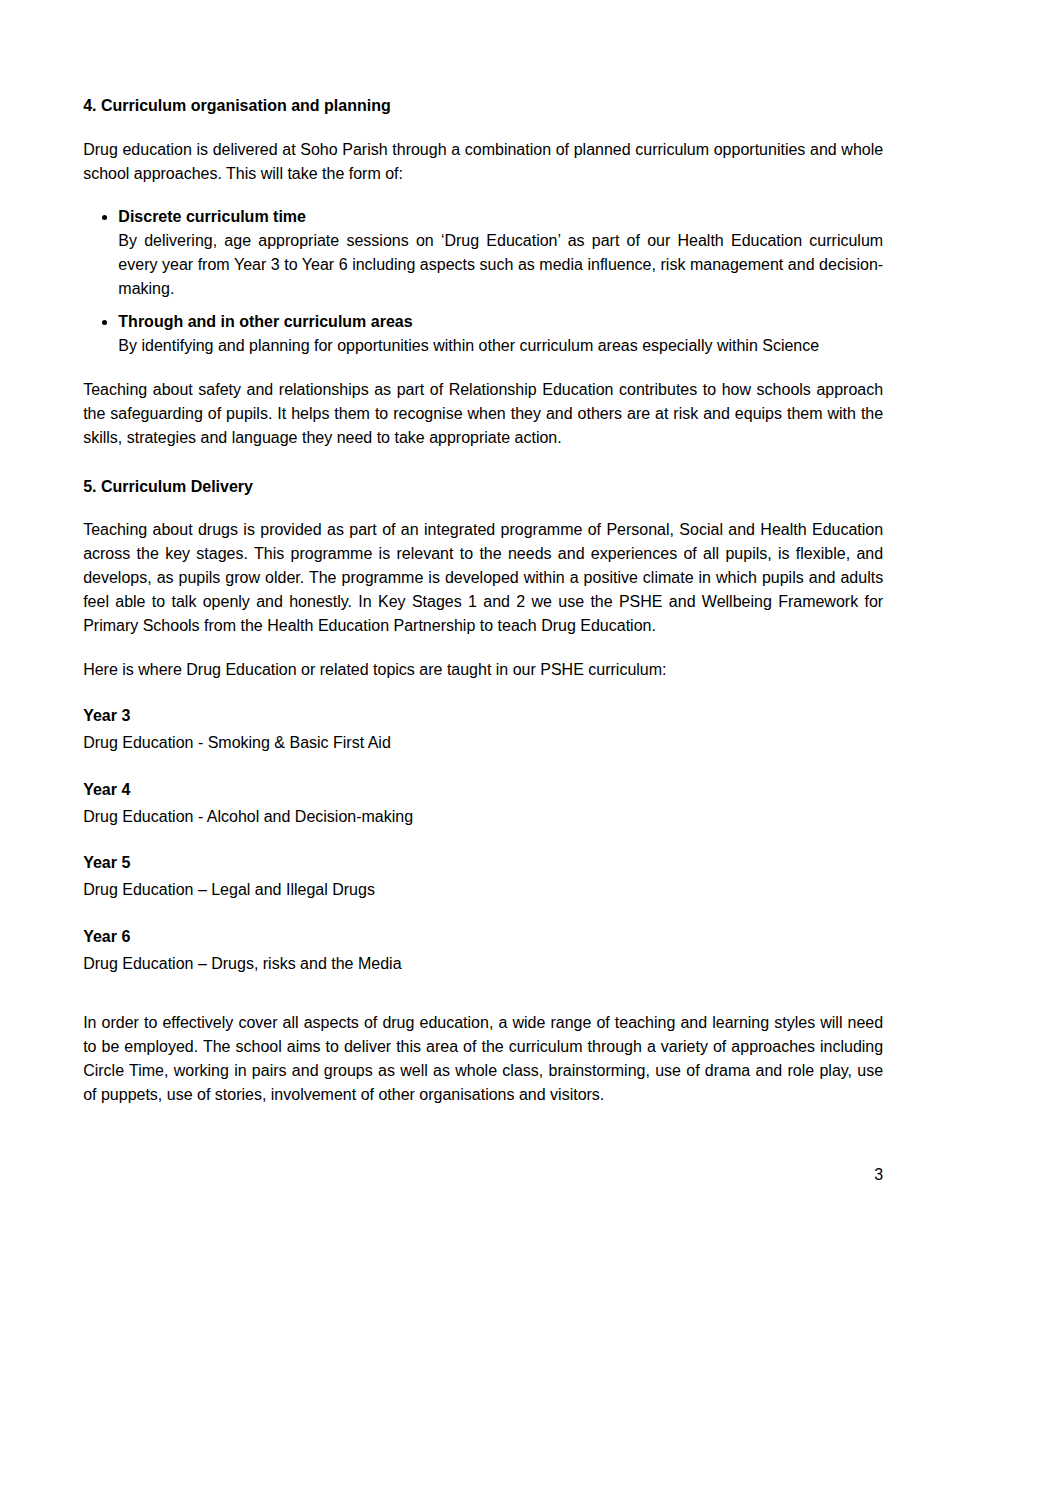4. Curriculum organisation and planning
Drug education is delivered at Soho Parish through a combination of planned curriculum opportunities and whole school approaches. This will take the form of:
Discrete curriculum time
By delivering, age appropriate sessions on ‘Drug Education’ as part of our Health Education curriculum every year from Year 3 to Year 6 including aspects such as media influence, risk management and decision-making.
Through and in other curriculum areas
By identifying and planning for opportunities within other curriculum areas especially within Science
Teaching about safety and relationships as part of Relationship Education contributes to how schools approach the safeguarding of pupils. It helps them to recognise when they and others are at risk and equips them with the skills, strategies and language they need to take appropriate action.
5. Curriculum Delivery
Teaching about drugs is provided as part of an integrated programme of Personal, Social and Health Education across the key stages. This programme is relevant to the needs and experiences of all pupils, is flexible, and develops, as pupils grow older. The programme is developed within a positive climate in which pupils and adults feel able to talk openly and honestly. In Key Stages 1 and 2 we use the PSHE and Wellbeing Framework for Primary Schools from the Health Education Partnership to teach Drug Education.
Here is where Drug Education or related topics are taught in our PSHE curriculum:
Year 3
Drug Education - Smoking & Basic First Aid
Year 4
Drug Education - Alcohol and Decision-making
Year 5
Drug Education – Legal and Illegal Drugs
Year 6
Drug Education – Drugs, risks and the Media
In order to effectively cover all aspects of drug education, a wide range of teaching and learning styles will need to be employed. The school aims to deliver this area of the curriculum through a variety of approaches including Circle Time, working in pairs and groups as well as whole class, brainstorming, use of drama and role play, use of puppets, use of stories, involvement of other organisations and visitors.
3